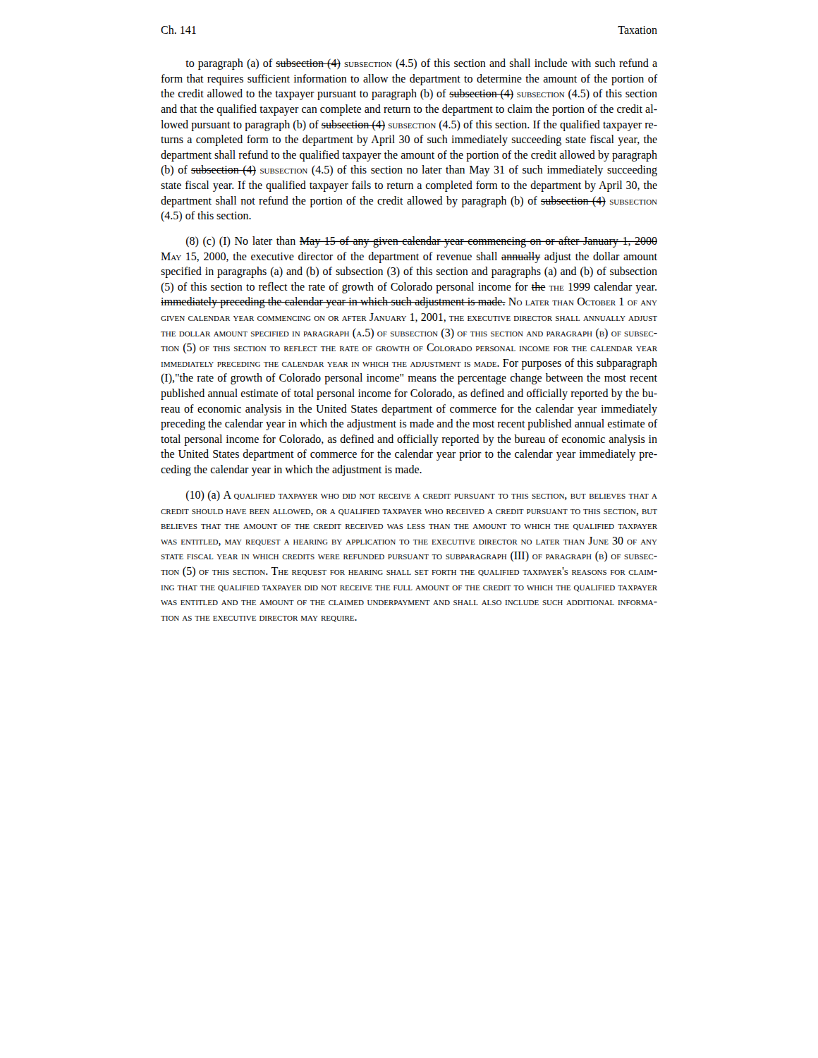Ch. 141 Taxation
to paragraph (a) of subsection (4) subsection (4.5) of this section and shall include with such refund a form that requires sufficient information to allow the department to determine the amount of the portion of the credit allowed to the taxpayer pursuant to paragraph (b) of subsection (4) subsection (4.5) of this section and that the qualified taxpayer can complete and return to the department to claim the portion of the credit allowed pursuant to paragraph (b) of subsection (4) subsection (4.5) of this section. If the qualified taxpayer returns a completed form to the department by April 30 of such immediately succeeding state fiscal year, the department shall refund to the qualified taxpayer the amount of the portion of the credit allowed by paragraph (b) of subsection (4) subsection (4.5) of this section no later than May 31 of such immediately succeeding state fiscal year. If the qualified taxpayer fails to return a completed form to the department by April 30, the department shall not refund the portion of the credit allowed by paragraph (b) of subsection (4) subsection (4.5) of this section.
(8) (c) (I) No later than May 15 of any given calendar year commencing on or after January 1, 2000 May 15, 2000, the executive director of the department of revenue shall annually adjust the dollar amount specified in paragraphs (a) and (b) of subsection (3) of this section and paragraphs (a) and (b) of subsection (5) of this section to reflect the rate of growth of Colorado personal income for the the 1999 calendar year. immediately preceding the calendar year in which such adjustment is made. No later than October 1 of any given calendar year commencing on or after January 1, 2001, the executive director shall annually adjust the dollar amount specified in paragraph (a.5) of subsection (3) of this section and paragraph (b) of subsection (5) of this section to reflect the rate of growth of Colorado personal income for the calendar year immediately preceding the calendar year in which the adjustment is made. For purposes of this subparagraph (I),"the rate of growth of Colorado personal income" means the percentage change between the most recent published annual estimate of total personal income for Colorado, as defined and officially reported by the bureau of economic analysis in the United States department of commerce for the calendar year immediately preceding the calendar year in which the adjustment is made and the most recent published annual estimate of total personal income for Colorado, as defined and officially reported by the bureau of economic analysis in the United States department of commerce for the calendar year prior to the calendar year immediately preceding the calendar year in which the adjustment is made.
(10) (a) A qualified taxpayer who did not receive a credit pursuant to this section, but believes that a credit should have been allowed, or a qualified taxpayer who received a credit pursuant to this section, but believes that the amount of the credit received was less than the amount to which the qualified taxpayer was entitled, may request a hearing by application to the executive director no later than June 30 of any state fiscal year in which credits were refunded pursuant to subparagraph (III) of paragraph (b) of subsection (5) of this section. The request for hearing shall set forth the qualified taxpayer's reasons for claiming that the qualified taxpayer did not receive the full amount of the credit to which the qualified taxpayer was entitled and the amount of the claimed underpayment and shall also include such additional information as the executive director may require.